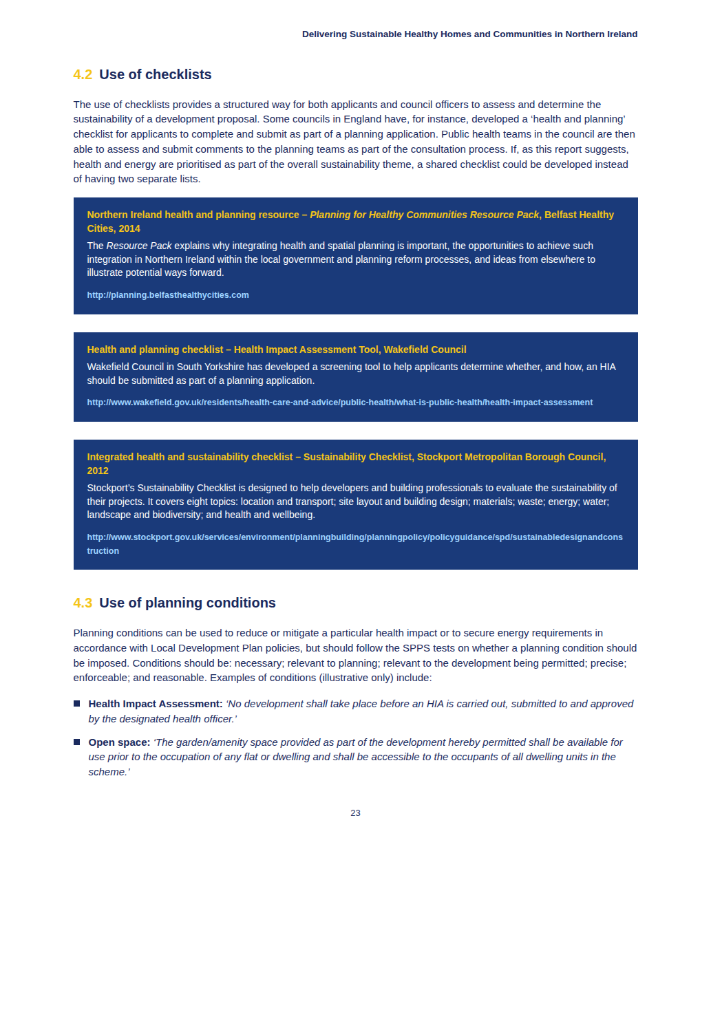Delivering Sustainable Healthy Homes and Communities in Northern Ireland
4.2 Use of checklists
The use of checklists provides a structured way for both applicants and council officers to assess and determine the sustainability of a development proposal. Some councils in England have, for instance, developed a ‘health and planning’ checklist for applicants to complete and submit as part of a planning application. Public health teams in the council are then able to assess and submit comments to the planning teams as part of the consultation process. If, as this report suggests, health and energy are prioritised as part of the overall sustainability theme, a shared checklist could be developed instead of having two separate lists.
Northern Ireland health and planning resource – Planning for Healthy Communities Resource Pack, Belfast Healthy Cities, 2014
The Resource Pack explains why integrating health and spatial planning is important, the opportunities to achieve such integration in Northern Ireland within the local government and planning reform processes, and ideas from elsewhere to illustrate potential ways forward.
http://planning.belfasthealthycities.com
Health and planning checklist – Health Impact Assessment Tool, Wakefield Council
Wakefield Council in South Yorkshire has developed a screening tool to help applicants determine whether, and how, an HIA should be submitted as part of a planning application.
http://www.wakefield.gov.uk/residents/health-care-and-advice/public-health/what-is-public-health/health-impact-assessment
Integrated health and sustainability checklist – Sustainability Checklist, Stockport Metropolitan Borough Council, 2012
Stockport’s Sustainability Checklist is designed to help developers and building professionals to evaluate the sustainability of their projects. It covers eight topics: location and transport; site layout and building design; materials; waste; energy; water; landscape and biodiversity; and health and wellbeing.
http://www.stockport.gov.uk/services/environment/planningbuilding/planningpolicy/policyguidance/spd/sustainabledesignandconstruction
4.3 Use of planning conditions
Planning conditions can be used to reduce or mitigate a particular health impact or to secure energy requirements in accordance with Local Development Plan policies, but should follow the SPPS tests on whether a planning condition should be imposed. Conditions should be: necessary; relevant to planning; relevant to the development being permitted; precise; enforceable; and reasonable. Examples of conditions (illustrative only) include:
Health Impact Assessment: ‘No development shall take place before an HIA is carried out, submitted to and approved by the designated health officer.’
Open space: ‘The garden/amenity space provided as part of the development hereby permitted shall be available for use prior to the occupation of any flat or dwelling and shall be accessible to the occupants of all dwelling units in the scheme.’
23